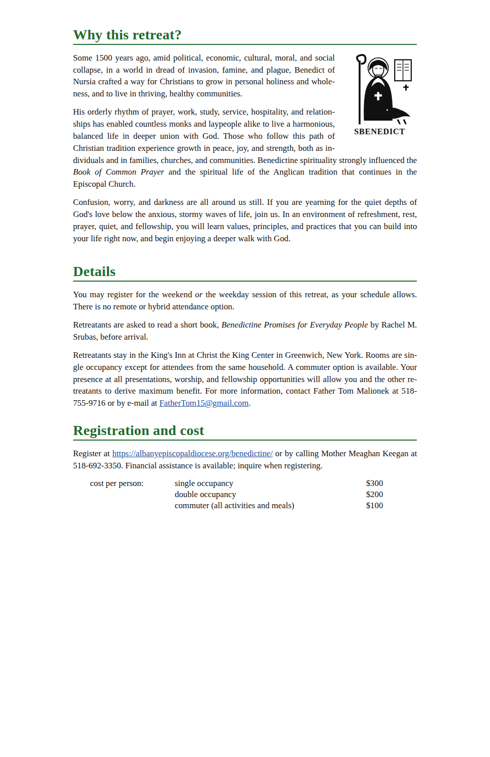Why this retreat?
SBENEDICT
Some 1500 years ago, amid political, economic, cultural, moral, and social collapse, in a world in dread of invasion, famine, and plague, Benedict of Nursia crafted a way for Christians to grow in personal holiness and wholeness, and to live in thriving, healthy communities.
His orderly rhythm of prayer, work, study, service, hospitality, and relationships has enabled countless monks and laypeople alike to live a harmonious, balanced life in deeper union with God. Those who follow this path of Christian tradition experience growth in peace, joy, and strength, both as individuals and in families, churches, and communities. Benedictine spirituality strongly influenced the Book of Common Prayer and the spiritual life of the Anglican tradition that continues in the Episcopal Church.
Confusion, worry, and darkness are all around us still. If you are yearning for the quiet depths of God's love below the anxious, stormy waves of life, join us. In an environment of refreshment, rest, prayer, quiet, and fellowship, you will learn values, principles, and practices that you can build into your life right now, and begin enjoying a deeper walk with God.
Details
You may register for the weekend or the weekday session of this retreat, as your schedule allows. There is no remote or hybrid attendance option.
Retreatants are asked to read a short book, Benedictine Promises for Everyday People by Rachel M. Srubas, before arrival.
Retreatants stay in the King's Inn at Christ the King Center in Greenwich, New York. Rooms are single occupancy except for attendees from the same household. A commuter option is available. Your presence at all presentations, worship, and fellowship opportunities will allow you and the other retreatants to derive maximum benefit. For more information, contact Father Tom Malionek at 518-755-9716 or by e-mail at FatherTom15@gmail.com.
Registration and cost
Register at https://albanyepiscopaldiocese.org/benedictine/ or by calling Mother Meaghan Keegan at 518-692-3350. Financial assistance is available; inquire when registering.
| cost per person: | single occupancy | $300 |
| | double occupancy | $200 |
| | commuter (all activities and meals) | $100 |